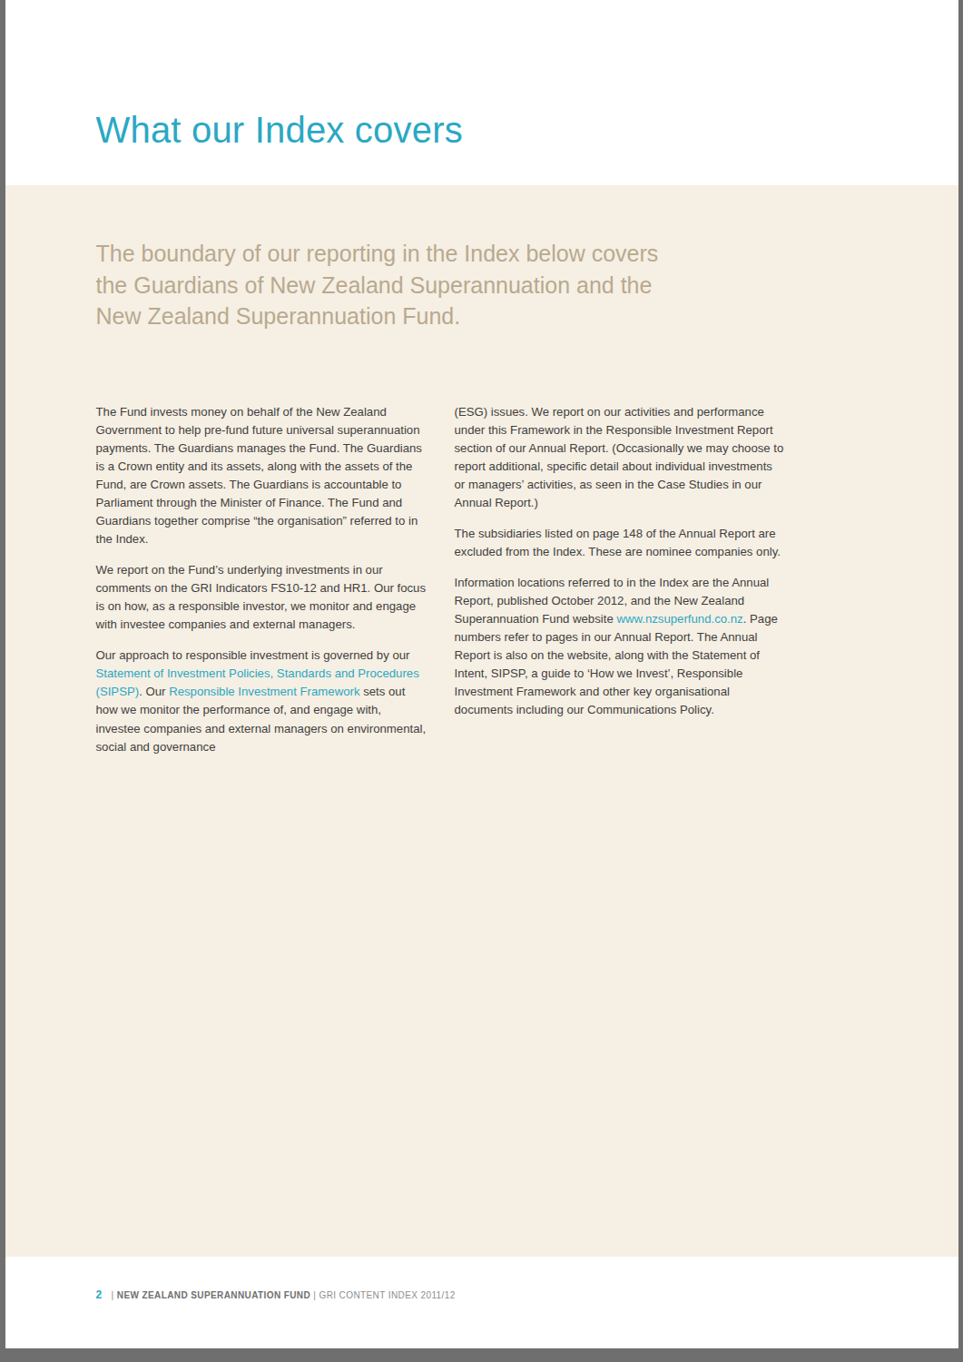What our Index covers
The boundary of our reporting in the Index below covers the Guardians of New Zealand Superannuation and the New Zealand Superannuation Fund.
The Fund invests money on behalf of the New Zealand Government to help pre-fund future universal superannuation payments. The Guardians manages the Fund. The Guardians is a Crown entity and its assets, along with the assets of the Fund, are Crown assets. The Guardians is accountable to Parliament through the Minister of Finance. The Fund and Guardians together comprise “the organisation” referred to in the Index.
We report on the Fund’s underlying investments in our comments on the GRI Indicators FS10-12 and HR1. Our focus is on how, as a responsible investor, we monitor and engage with investee companies and external managers.
Our approach to responsible investment is governed by our Statement of Investment Policies, Standards and Procedures (SIPSP). Our Responsible Investment Framework sets out how we monitor the performance of, and engage with, investee companies and external managers on environmental, social and governance
(ESG) issues. We report on our activities and performance under this Framework in the Responsible Investment Report section of our Annual Report. (Occasionally we may choose to report additional, specific detail about individual investments or managers’ activities, as seen in the Case Studies in our Annual Report.)
The subsidiaries listed on page 148 of the Annual Report are excluded from the Index. These are nominee companies only.
Information locations referred to in the Index are the Annual Report, published October 2012, and the New Zealand Superannuation Fund website www.nzsuperfund.co.nz. Page numbers refer to pages in our Annual Report. The Annual Report is also on the website, along with the Statement of Intent, SIPSP, a guide to ‘How we Invest’, Responsible Investment Framework and other key organisational documents including our Communications Policy.
2| NEW ZEALAND SUPERANNUATION FUND | GRI CONTENT INDEX 2011/12